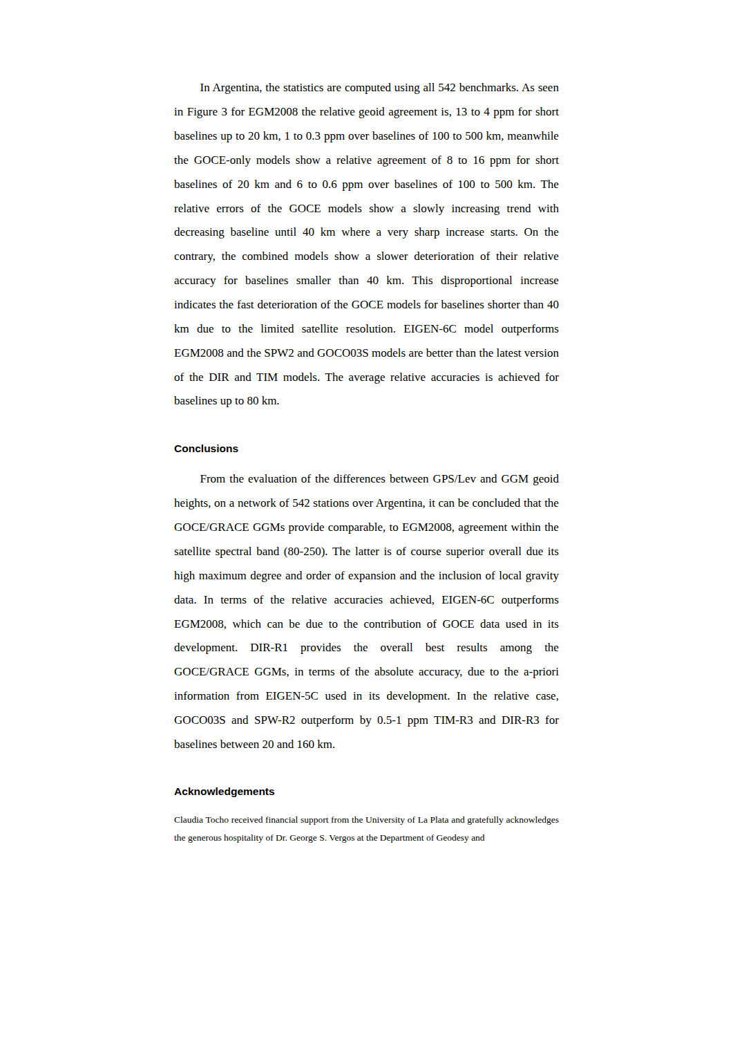In Argentina, the statistics are computed using all 542 benchmarks. As seen in Figure 3 for EGM2008 the relative geoid agreement is, 13 to 4 ppm for short baselines up to 20 km, 1 to 0.3 ppm over baselines of 100 to 500 km, meanwhile the GOCE-only models show a relative agreement of 8 to 16 ppm for short baselines of 20 km and 6 to 0.6 ppm over baselines of 100 to 500 km. The relative errors of the GOCE models show a slowly increasing trend with decreasing baseline until 40 km where a very sharp increase starts. On the contrary, the combined models show a slower deterioration of their relative accuracy for baselines smaller than 40 km. This disproportional increase indicates the fast deterioration of the GOCE models for baselines shorter than 40 km due to the limited satellite resolution. EIGEN-6C model outperforms EGM2008 and the SPW2 and GOCO03S models are better than the latest version of the DIR and TIM models. The average relative accuracies is achieved for baselines up to 80 km.
Conclusions
From the evaluation of the differences between GPS/Lev and GGM geoid heights, on a network of 542 stations over Argentina, it can be concluded that the GOCE/GRACE GGMs provide comparable, to EGM2008, agreement within the satellite spectral band (80-250). The latter is of course superior overall due its high maximum degree and order of expansion and the inclusion of local gravity data. In terms of the relative accuracies achieved, EIGEN-6C outperforms EGM2008, which can be due to the contribution of GOCE data used in its development. DIR-R1 provides the overall best results among the GOCE/GRACE GGMs, in terms of the absolute accuracy, due to the a-priori information from EIGEN-5C used in its development. In the relative case, GOCO03S and SPW-R2 outperform by 0.5-1 ppm TIM-R3 and DIR-R3 for baselines between 20 and 160 km.
Acknowledgements
Claudia Tocho received financial support from the University of La Plata and gratefully acknowledges the generous hospitality of Dr. George S. Vergos at the Department of Geodesy and